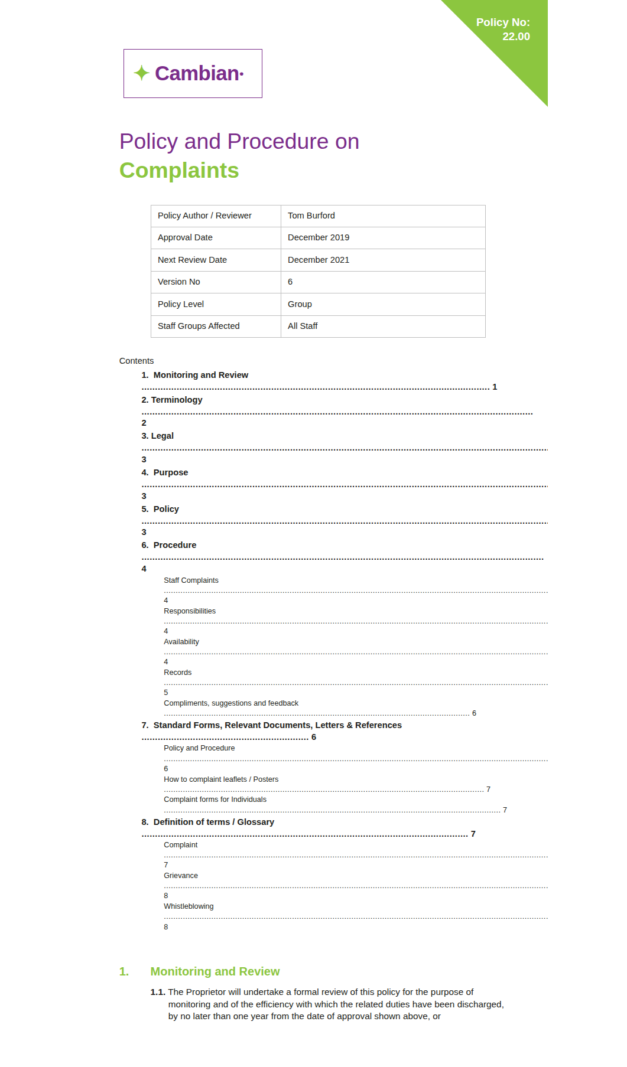Policy No:
22.00
✦Cambian●
Policy and Procedure on Complaints
| Policy Author / Reviewer | Tom Burford |
| Approval Date | December 2019 |
| Next Review Date | December 2021 |
| Version No | 6 |
| Policy Level | Group |
| Staff Groups Affected | All Staff |
Contents
1. Monitoring and Review ................................................................................................................................. 1
2. Terminology ................................................................................................................................................. 2
3. Legal ............................................................................................................................................................... 3
4. Purpose ......................................................................................................................................................... 3
5. Policy ............................................................................................................................................................. 3
6. Procedure ..................................................................................................................................................... 4
Staff Complaints ......................................................................................................................................................................... 4
Responsibilities .......................................................................................................................................................................... 4
Availability ................................................................................................................................................................................. 4
Records ..................................................................................................................................................................................... 5
Compliments, suggestions and feedback ................................................................................................................................. 6
7. Standard Forms, Relevant Documents, Letters & References .............................................................. 6
Policy and Procedure ................................................................................................................................................................... 6
How to complaint leaflets / Posters ....................................................................................................................................... 7
Complaint forms for Individuals .............................................................................................................................................. 7
8. Definition of terms / Glossary ......................................................................................................................... 7
Complaint .................................................................................................................................................................................. 7
Grievance ................................................................................................................................................................................... 8
Whistleblowing .......................................................................................................................................................................... 8
1. Monitoring and Review
1.1. The Proprietor will undertake a formal review of this policy for the purpose of monitoring and of the efficiency with which the related duties have been discharged, by no later than one year from the date of approval shown above, or